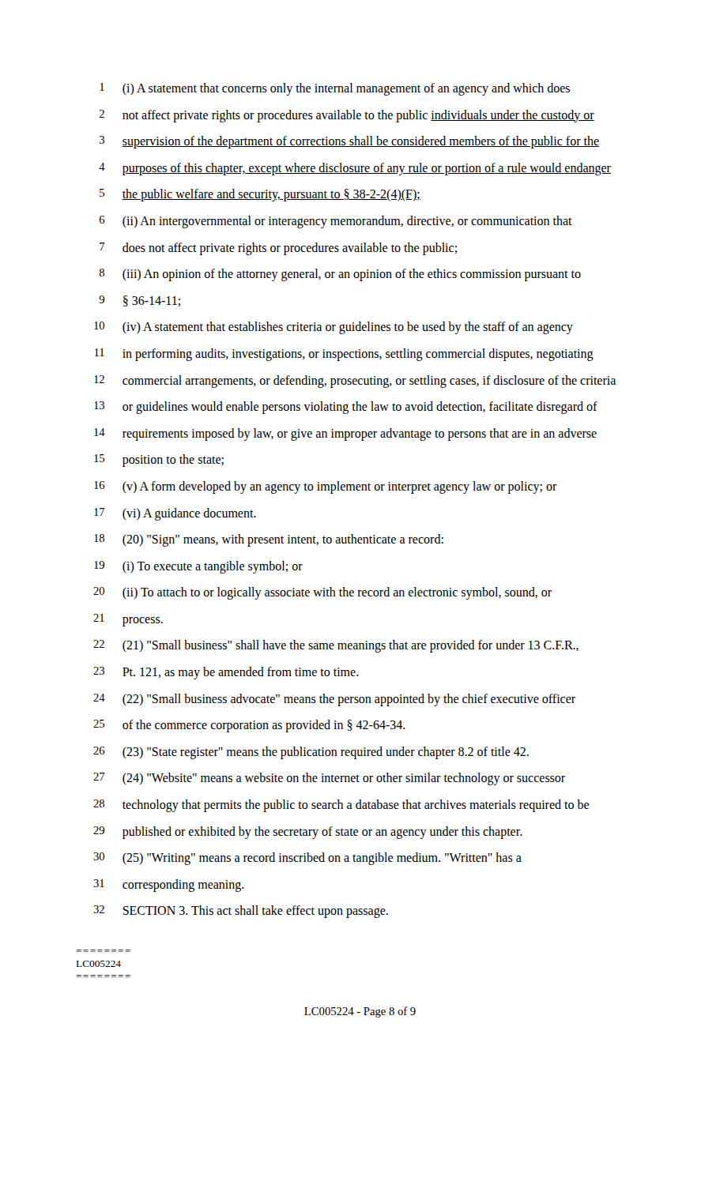1
(i) A statement that concerns only the internal management of an agency and which does
2
not affect private rights or procedures available to the public individuals under the custody or
3
supervision of the department of corrections shall be considered members of the public for the
4
purposes of this chapter, except where disclosure of any rule or portion of a rule would endanger
5
the public welfare and security, pursuant to § 38-2-2(4)(F);
6
(ii) An intergovernmental or interagency memorandum, directive, or communication that
7
does not affect private rights or procedures available to the public;
8
(iii) An opinion of the attorney general, or an opinion of the ethics commission pursuant to
9
§ 36-14-11;
10
(iv) A statement that establishes criteria or guidelines to be used by the staff of an agency
11
in performing audits, investigations, or inspections, settling commercial disputes, negotiating
12
commercial arrangements, or defending, prosecuting, or settling cases, if disclosure of the criteria
13
or guidelines would enable persons violating the law to avoid detection, facilitate disregard of
14
requirements imposed by law, or give an improper advantage to persons that are in an adverse
15
position to the state;
16
(v) A form developed by an agency to implement or interpret agency law or policy; or
17
(vi) A guidance document.
18
(20) "Sign" means, with present intent, to authenticate a record:
19
(i) To execute a tangible symbol; or
20
(ii) To attach to or logically associate with the record an electronic symbol, sound, or
21
process.
22
(21) "Small business" shall have the same meanings that are provided for under 13 C.F.R.,
23
Pt. 121, as may be amended from time to time.
24
(22) "Small business advocate" means the person appointed by the chief executive officer
25
of the commerce corporation as provided in § 42-64-34.
26
(23) "State register" means the publication required under chapter 8.2 of title 42.
27
(24) "Website" means a website on the internet or other similar technology or successor
28
technology that permits the public to search a database that archives materials required to be
29
published or exhibited by the secretary of state or an agency under this chapter.
30
(25) "Writing" means a record inscribed on a tangible medium. "Written" has a
31
corresponding meaning.
32
SECTION 3. This act shall take effect upon passage.
========
LC005224
========
LC005224 - Page 8 of 9